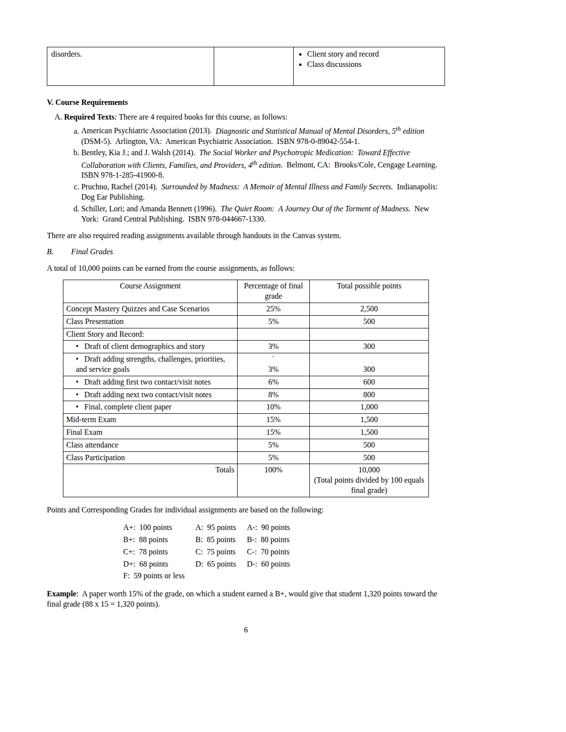| disorders. | | Client story and record Class discussions |
V. Course Requirements
Required Texts: There are 4 required books for this course, as follows:
American Psychiatric Association (2013). Diagnostic and Statistical Manual of Mental Disorders, 5th edition (DSM-5). Arlington, VA: American Psychiatric Association. ISBN 978-0-89042-554-1.
Bentley, Kia J.; and J. Walsh (2014). The Social Worker and Psychotropic Medication: Toward Effective Collaboration with Clients, Families, and Providers, 4th edition. Belmont, CA: Brooks/Cole, Cengage Learning. ISBN 978-1-285-41900-8.
Pruchno, Rachel (2014). Surrounded by Madness: A Memoir of Mental Illness and Family Secrets. Indianapolis: Dog Ear Publishing.
Schiller, Lori; and Amanda Bennett (1996). The Quiet Room: A Journey Out of the Torment of Madness. New York: Grand Central Publishing. ISBN 978-044667-1330.
There are also required reading assignments available through handouts in the Canvas system.
B. Final Grades
A total of 10,000 points can be earned from the course assignments, as follows:
| Course Assignment | Percentage of final grade | Total possible points |
| --- | --- | --- |
| Concept Mastery Quizzes and Case Scenarios | 25% | 2,500 |
| Class Presentation | 5% | 500 |
| Client Story and Record: | | |
| • Draft of client demographics and story | 3% | 300 |
| • Draft adding strengths, challenges, priorities, and service goals | ` 3% | 300 |
| • Draft adding first two contact/visit notes | 6% | 600 |
| • Draft adding next two contact/visit notes | 8% | 800 |
| • Final, complete client paper | 10% | 1,000 |
| Mid-term Exam | 15% | 1,500 |
| Final Exam | 15% | 1,500 |
| Class attendance | 5% | 500 |
| Class Participation | 5% | 500 |
| Totals | 100% | 10,000 (Total points divided by 100 equals final grade) |
Points and Corresponding Grades for individual assignments are based on the following:
| A+: 100 points | A: 95 points | A-: 90 points |
| B+: 88 points | B: 85 points | B-: 80 points |
| C+: 78 points | C: 75 points | C-: 70 points |
| D+: 68 points | D: 65 points | D-: 60 points |
| F: 59 points or less | | |
Example: A paper worth 15% of the grade, on which a student earned a B+, would give that student 1,320 points toward the final grade (88 x 15 = 1,320 points).
6